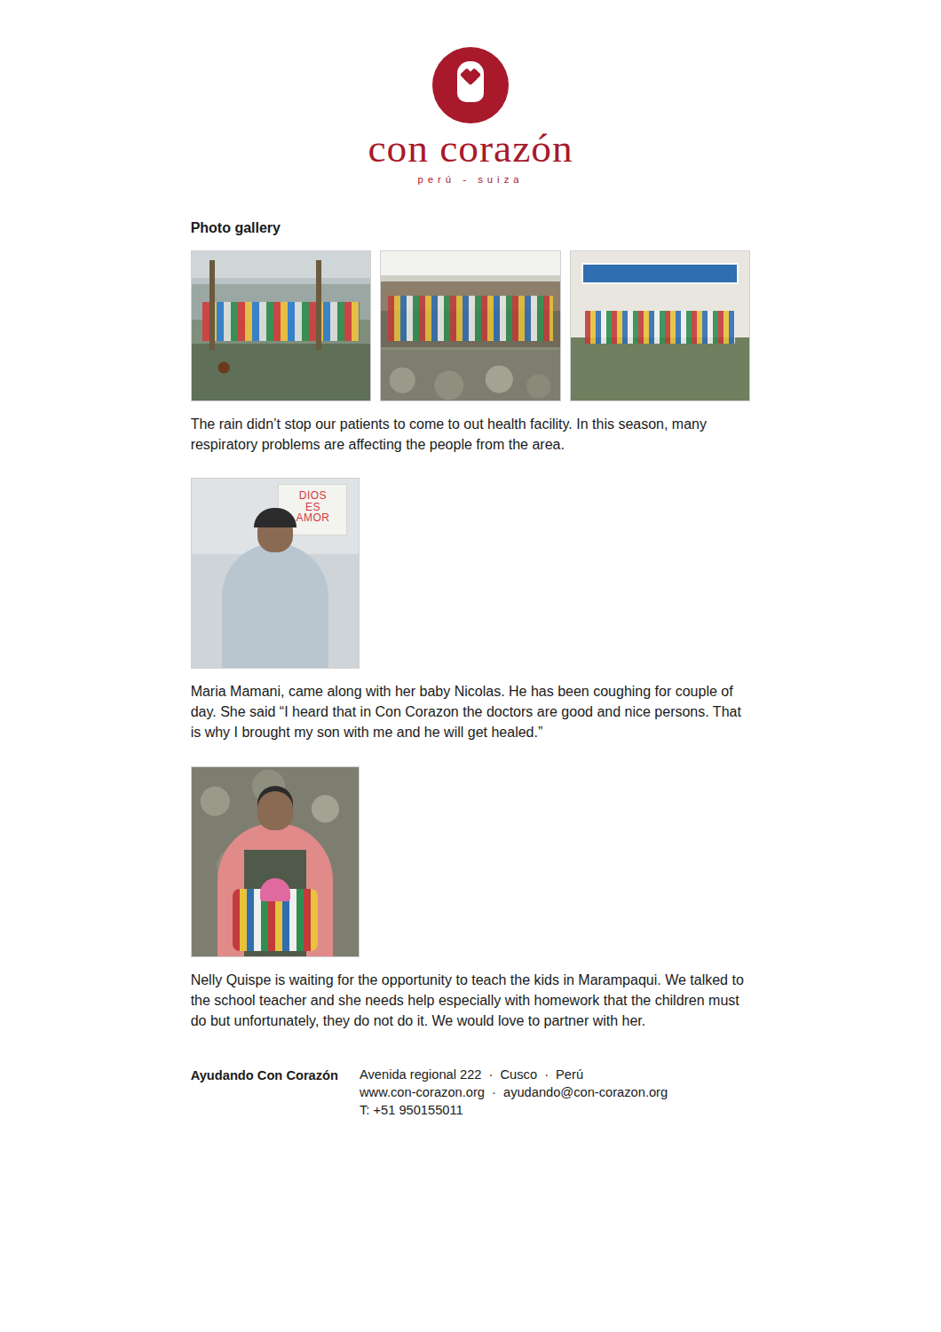con corazón
perú - suiza
Photo gallery
The rain didn’t stop our patients to come to out health facility. In this season, many respiratory problems are affecting the people from the area.
DIOS ES AMOR
Maria Mamani, came along with her baby Nicolas. He has been coughing for couple of day. She said “I heard that in Con Corazon the doctors are good and nice persons. That is why I brought my son with me and he will get healed.”
Nelly Quispe is waiting for the opportunity to teach the kids in Marampaqui. We talked to the school teacher and she needs help especially with homework that the children must do but unfortunately, they do not do it. We would love to partner with her.
Ayudando Con Corazón
Avenida regional 222 · Cusco · Perú
www.con-corazon.org · ayudando@con-corazon.org
T: +51 950155011